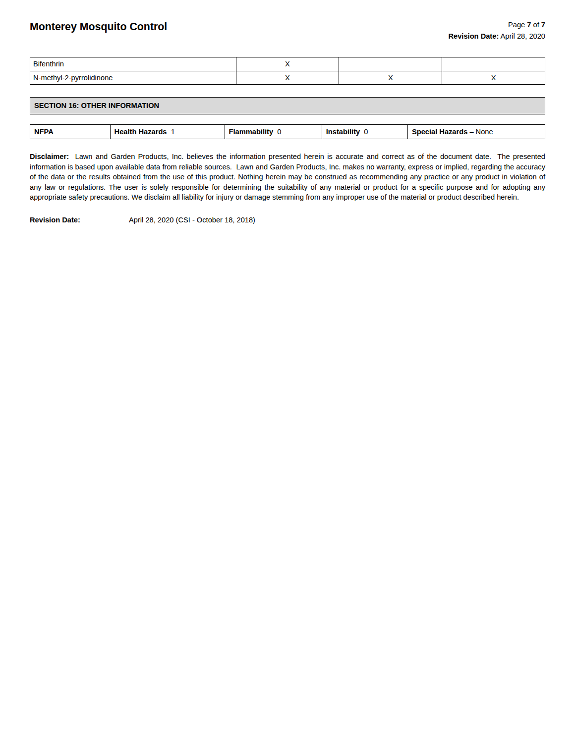Monterey Mosquito Control
Page 7 of 7
Revision Date: April 28, 2020
| Bifenthrin | X | | |
| N-methyl-2-pyrrolidinone | X | X | X |
SECTION 16: OTHER INFORMATION
| NFPA | Health Hazards 1 | Flammability 0 | Instability 0 | Special Hazards – None |
Disclaimer: Lawn and Garden Products, Inc. believes the information presented herein is accurate and correct as of the document date. The presented information is based upon available data from reliable sources. Lawn and Garden Products, Inc. makes no warranty, express or implied, regarding the accuracy of the data or the results obtained from the use of this product. Nothing herein may be construed as recommending any practice or any product in violation of any law or regulations. The user is solely responsible for determining the suitability of any material or product for a specific purpose and for adopting any appropriate safety precautions. We disclaim all liability for injury or damage stemming from any improper use of the material or product described herein.
Revision Date: April 28, 2020 (CSI - October 18, 2018)